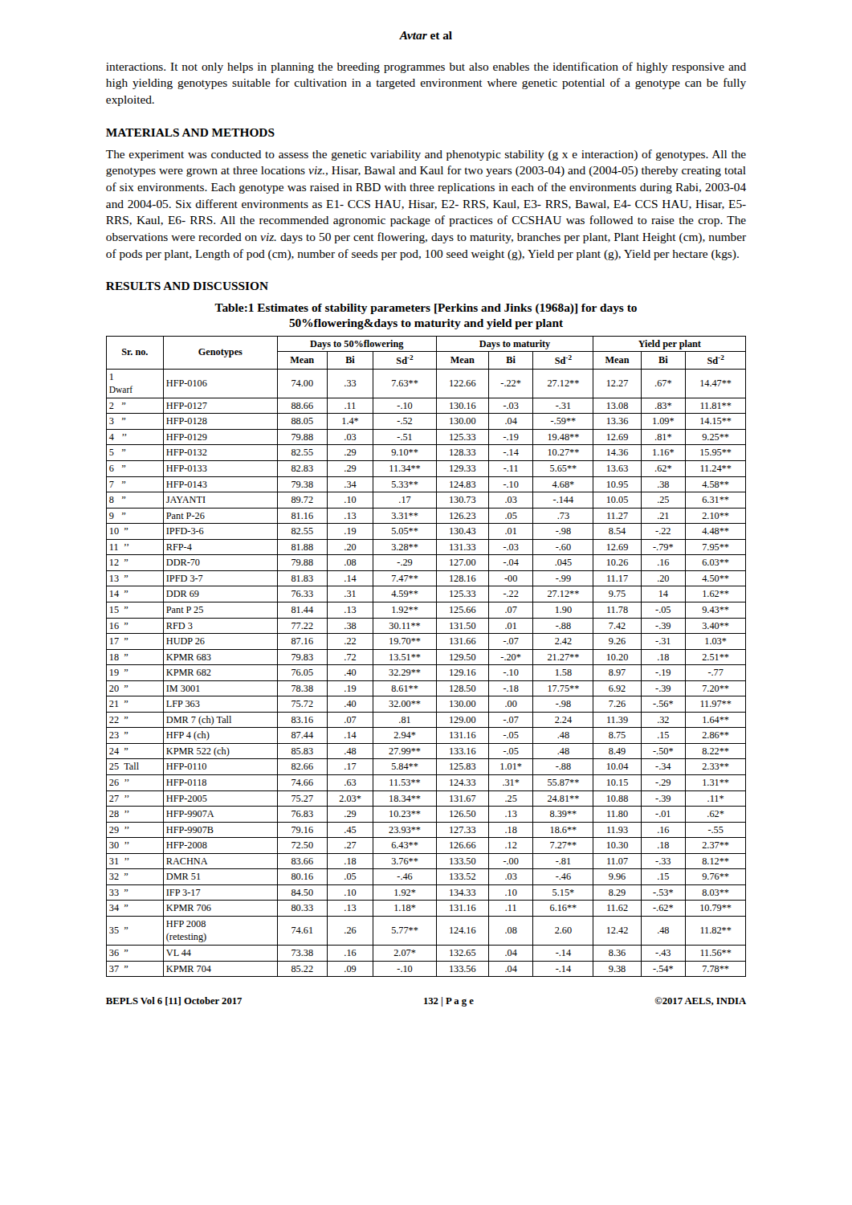Avtar et al
interactions. It not only helps in planning the breeding programmes but also enables the identification of highly responsive and high yielding genotypes suitable for cultivation in a targeted environment where genetic potential of a genotype can be fully exploited.
Materials and Methods
The experiment was conducted to assess the genetic variability and phenotypic stability (g x e interaction) of genotypes. All the genotypes were grown at three locations viz., Hisar, Bawal and Kaul for two years (2003-04) and (2004-05) thereby creating total of six environments. Each genotype was raised in RBD with three replications in each of the environments during Rabi, 2003-04 and 2004-05. Six different environments as E1- CCS HAU, Hisar, E2- RRS, Kaul, E3- RRS, Bawal, E4- CCS HAU, Hisar, E5- RRS, Kaul, E6- RRS. All the recommended agronomic package of practices of CCSHAU was followed to raise the crop. The observations were recorded on viz. days to 50 per cent flowering, days to maturity, branches per plant, Plant Height (cm), number of pods per plant, Length of pod (cm), number of seeds per pod, 100 seed weight (g), Yield per plant (g), Yield per hectare (kgs).
Results and Discussion
Table:1 Estimates of stability parameters [Perkins and Jinks (1968a)] for days to
50%flowering&days to maturity and yield per plant
| Sr. no. | Genotypes | Days to 50%flowering | Days to maturity | Yield per plant |
| --- | --- | --- | --- | --- |
| Mean | Bi | Sd -2 | Mean | Bi | Sd -2 | Mean | Bi | Sd -2 |
| 1 Dwarf | HFP-0106 | 74.00 | .33 | 7.63** | 122.66 | -.22* | 27.12** | 12.27 | .67* | 14.47** |
| 2 ” | HFP-0127 | 88.66 | .11 | -.10 | 130.16 | -.03 | -.31 | 13.08 | .83* | 11.81** |
| 3 ” | HFP-0128 | 88.05 | 1.4* | -.52 | 130.00 | .04 | -.59** | 13.36 | 1.09* | 14.15** |
| 4 ’’ | HFP-0129 | 79.88 | .03 | -.51 | 125.33 | -.19 | 19.48** | 12.69 | .81* | 9.25** |
| 5 ” | HFP-0132 | 82.55 | .29 | 9.10** | 128.33 | -.14 | 10.27** | 14.36 | 1.16* | 15.95** |
| 6 ” | HFP-0133 | 82.83 | .29 | 11.34** | 129.33 | -.11 | 5.65** | 13.63 | .62* | 11.24** |
| 7 ” | HFP-0143 | 79.38 | .34 | 5.33** | 124.83 | -.10 | 4.68* | 10.95 | .38 | 4.58** |
| 8 ” | JAYANTI | 89.72 | .10 | .17 | 130.73 | .03 | -.144 | 10.05 | .25 | 6.31** |
| 9 ” | Pant P-26 | 81.16 | .13 | 3.31** | 126.23 | .05 | .73 | 11.27 | .21 | 2.10** |
| 10 ” | IPFD-3-6 | 82.55 | .19 | 5.05** | 130.43 | .01 | -.98 | 8.54 | -.22 | 4.48** |
| 11 ’’ | RFP-4 | 81.88 | .20 | 3.28** | 131.33 | -.03 | -.60 | 12.69 | -.79* | 7.95** |
| 12 ” | DDR-70 | 79.88 | .08 | -.29 | 127.00 | -.04 | .045 | 10.26 | .16 | 6.03** |
| 13 ” | IPFD 3-7 | 81.83 | .14 | 7.47** | 128.16 | -00 | -.99 | 11.17 | .20 | 4.50** |
| 14 ” | DDR 69 | 76.33 | .31 | 4.59** | 125.33 | -.22 | 27.12** | 9.75 | 14 | 1.62** |
| 15 ” | Pant P 25 | 81.44 | .13 | 1.92** | 125.66 | .07 | 1.90 | 11.78 | -.05 | 9.43** |
| 16 ” | RFD 3 | 77.22 | .38 | 30.11** | 131.50 | .01 | -.88 | 7.42 | -.39 | 3.40** |
| 17 ” | HUDP 26 | 87.16 | .22 | 19.70** | 131.66 | -.07 | 2.42 | 9.26 | -.31 | 1.03* |
| 18 ” | KPMR 683 | 79.83 | .72 | 13.51** | 129.50 | -.20* | 21.27** | 10.20 | .18 | 2.51** |
| 19 ” | KPMR 682 | 76.05 | .40 | 32.29** | 129.16 | -.10 | 1.58 | 8.97 | -.19 | -.77 |
| 20 ” | IM 3001 | 78.38 | .19 | 8.61** | 128.50 | -.18 | 17.75** | 6.92 | -.39 | 7.20** |
| 21 ” | LFP 363 | 75.72 | .40 | 32.00** | 130.00 | .00 | -.98 | 7.26 | -.56* | 11.97** |
| 22 ” | DMR 7 (ch) Tall | 83.16 | .07 | .81 | 129.00 | -.07 | 2.24 | 11.39 | .32 | 1.64** |
| 23 ” | HFP 4 (ch) | 87.44 | .14 | 2.94* | 131.16 | -.05 | .48 | 8.75 | .15 | 2.86** |
| 24 ” | KPMR 522 (ch) | 85.83 | .48 | 27.99** | 133.16 | -.05 | .48 | 8.49 | -.50* | 8.22** |
| 25 Tall | HFP-0110 | 82.66 | .17 | 5.84** | 125.83 | 1.01* | -.88 | 10.04 | -.34 | 2.33** |
| 26 ’’ | HFP-0118 | 74.66 | .63 | 11.53** | 124.33 | .31* | 55.87** | 10.15 | -.29 | 1.31** |
| 27 ’’ | HFP-2005 | 75.27 | 2.03* | 18.34** | 131.67 | .25 | 24.81** | 10.88 | -.39 | .11* |
| 28 ’’ | HFP-9907A | 76.83 | .29 | 10.23** | 126.50 | .13 | 8.39** | 11.80 | -.01 | .62* |
| 29 ’’ | HFP-9907B | 79.16 | .45 | 23.93** | 127.33 | .18 | 18.6** | 11.93 | .16 | -.55 |
| 30 ’’ | HFP-2008 | 72.50 | .27 | 6.43** | 126.66 | .12 | 7.27** | 10.30 | .18 | 2.37** |
| 31 ’’ | RACHNA | 83.66 | .18 | 3.76** | 133.50 | -.00 | -.81 | 11.07 | -.33 | 8.12** |
| 32 ” | DMR 51 | 80.16 | .05 | -.46 | 133.52 | .03 | -.46 | 9.96 | .15 | 9.76** |
| 33 ” | IFP 3-17 | 84.50 | .10 | 1.92* | 134.33 | .10 | 5.15* | 8.29 | -.53* | 8.03** |
| 34 ” | KPMR 706 | 80.33 | .13 | 1.18* | 131.16 | .11 | 6.16** | 11.62 | -.62* | 10.79** |
| 35 ” | HFP 2008 (retesting) | 74.61 | .26 | 5.77** | 124.16 | .08 | 2.60 | 12.42 | .48 | 11.82** |
| 36 ” | VL 44 | 73.38 | .16 | 2.07* | 132.65 | .04 | -.14 | 8.36 | -.43 | 11.56** |
| 37 ” | KPMR 704 | 85.22 | .09 | -.10 | 133.56 | .04 | -.14 | 9.38 | -.54* | 7.78** |
BEPLS Vol 6 [11] October 2017 132 | P a g e ©2017 AELS, INDIA